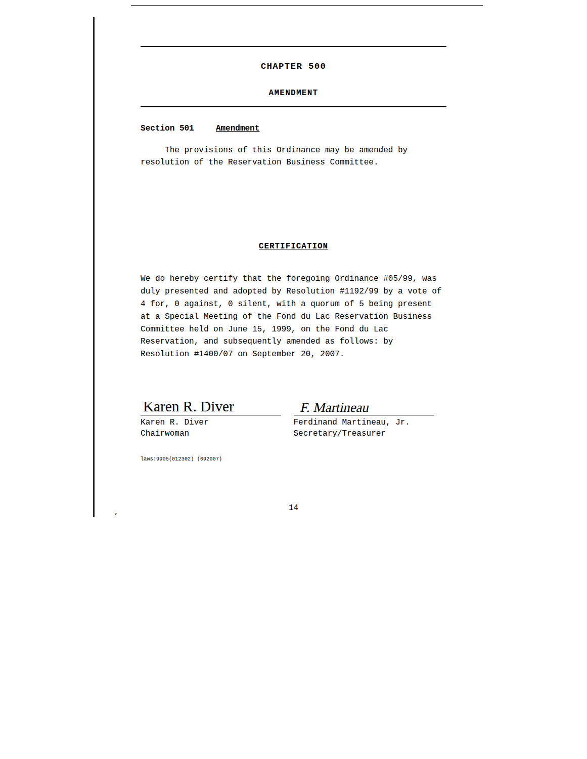CHAPTER 500
AMENDMENT
Section 501 Amendment
The provisions of this Ordinance may be amended by resolution of the Reservation Business Committee.
CERTIFICATION
We do hereby certify that the foregoing Ordinance #05/99, was duly presented and adopted by Resolution #1192/99 by a vote of 4 for, 0 against, 0 silent, with a quorum of 5 being present at a Special Meeting of the Fond du Lac Reservation Business Committee held on June 15, 1999, on the Fond du Lac Reservation, and subsequently amended as follows: by Resolution #1400/07 on September 20, 2007.
| Karen R. Diver Karen R. Diver Chairwoman | F. Martineau Ferdinand Martineau, Jr. Secretary/Treasurer |
laws:9905(012302) (092007)
’
14